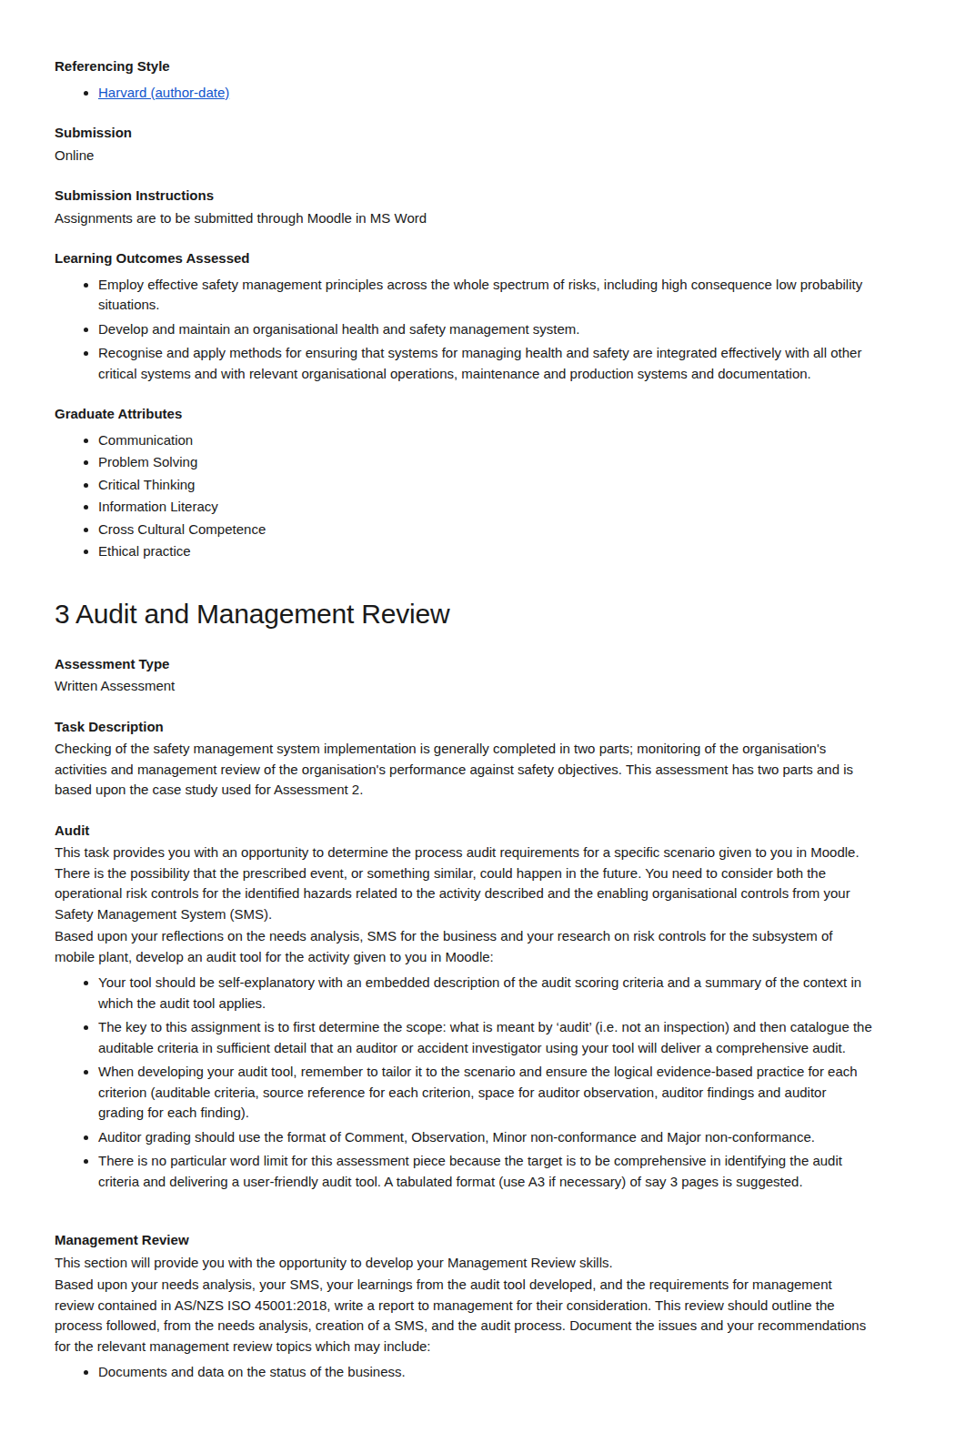Referencing Style
Harvard (author-date)
Submission
Online
Submission Instructions
Assignments are to be submitted through Moodle in MS Word
Learning Outcomes Assessed
Employ effective safety management principles across the whole spectrum of risks, including high consequence low probability situations.
Develop and maintain an organisational health and safety management system.
Recognise and apply methods for ensuring that systems for managing health and safety are integrated effectively with all other critical systems and with relevant organisational operations, maintenance and production systems and documentation.
Graduate Attributes
Communication
Problem Solving
Critical Thinking
Information Literacy
Cross Cultural Competence
Ethical practice
3 Audit and Management Review
Assessment Type
Written Assessment
Task Description
Checking of the safety management system implementation is generally completed in two parts; monitoring of the organisation's activities and management review of the organisation's performance against safety objectives. This assessment has two parts and is based upon the case study used for Assessment 2.
Audit
This task provides you with an opportunity to determine the process audit requirements for a specific scenario given to you in Moodle. There is the possibility that the prescribed event, or something similar, could happen in the future. You need to consider both the operational risk controls for the identified hazards related to the activity described and the enabling organisational controls from your Safety Management System (SMS).
Based upon your reflections on the needs analysis, SMS for the business and your research on risk controls for the subsystem of mobile plant, develop an audit tool for the activity given to you in Moodle:
Your tool should be self-explanatory with an embedded description of the audit scoring criteria and a summary of the context in which the audit tool applies.
The key to this assignment is to first determine the scope: what is meant by ‘audit’ (i.e. not an inspection) and then catalogue the auditable criteria in sufficient detail that an auditor or accident investigator using your tool will deliver a comprehensive audit.
When developing your audit tool, remember to tailor it to the scenario and ensure the logical evidence-based practice for each criterion (auditable criteria, source reference for each criterion, space for auditor observation, auditor findings and auditor grading for each finding).
Auditor grading should use the format of Comment, Observation, Minor non-conformance and Major non-conformance.
There is no particular word limit for this assessment piece because the target is to be comprehensive in identifying the audit criteria and delivering a user-friendly audit tool. A tabulated format (use A3 if necessary) of say 3 pages is suggested.
Management Review
This section will provide you with the opportunity to develop your Management Review skills.
Based upon your needs analysis, your SMS, your learnings from the audit tool developed, and the requirements for management review contained in AS/NZS ISO 45001:2018, write a report to management for their consideration. This review should outline the process followed, from the needs analysis, creation of a SMS, and the audit process. Document the issues and your recommendations for the relevant management review topics which may include:
Documents and data on the status of the business.